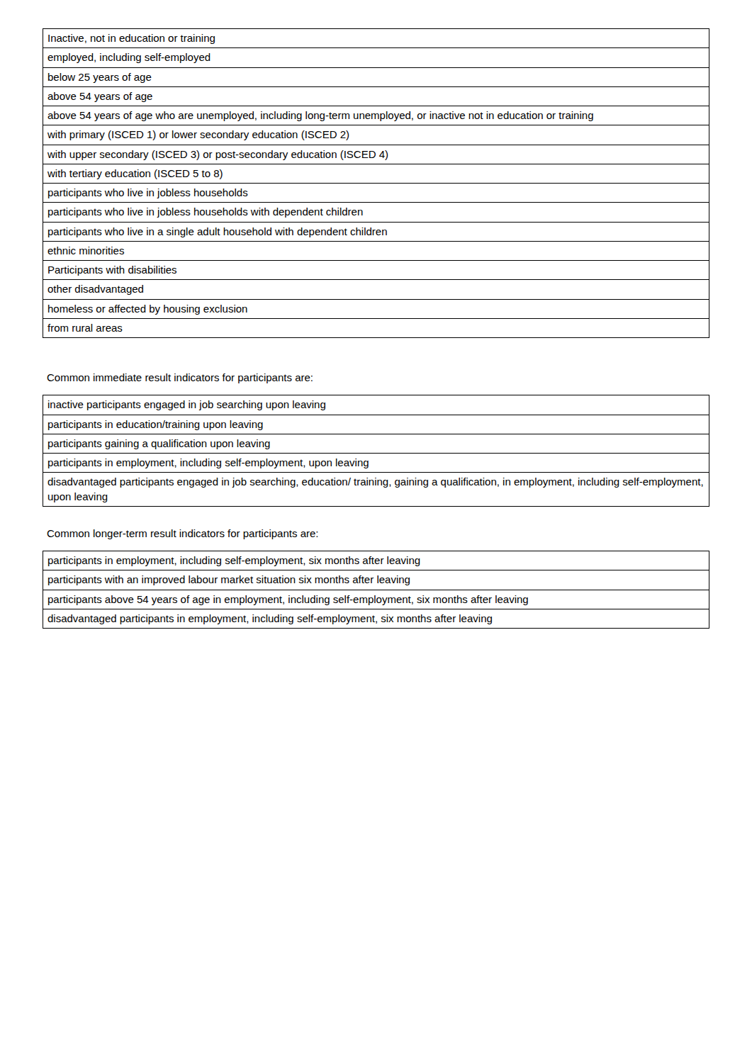| Inactive, not in education or training |
| employed, including self-employed |
| below 25 years of age |
| above 54 years of age |
| above 54 years of age who are unemployed, including long-term unemployed, or inactive not in education or training |
| with primary (ISCED 1) or lower secondary education (ISCED 2) |
| with upper secondary (ISCED 3) or post-secondary education (ISCED 4) |
| with tertiary education (ISCED 5 to 8) |
| participants who live in jobless households |
| participants who live in jobless households with dependent children |
| participants who live in a single adult household with dependent children |
| ethnic minorities |
| Participants with disabilities |
| other disadvantaged |
| homeless or affected by housing exclusion |
| from rural areas |
Common immediate result indicators for participants are:
| inactive participants engaged in job searching upon leaving |
| participants in education/training upon leaving |
| participants gaining a qualification upon leaving |
| participants in employment, including self-employment, upon leaving |
| disadvantaged participants engaged in job searching, education/ training, gaining a qualification, in employment, including self-employment, upon leaving |
Common longer-term result indicators for participants are:
| participants in employment, including self-employment, six months after leaving |
| participants with an improved labour market situation six months after leaving |
| participants above 54 years of age in employment, including self-employment, six months after leaving |
| disadvantaged participants in employment, including self-employment, six months after leaving |